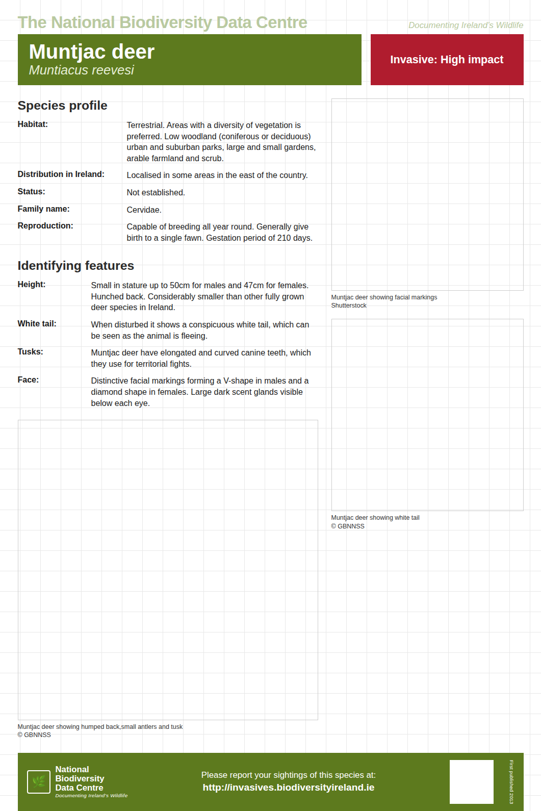The National Biodiversity Data Centre
Documenting Ireland’s Wildlife
Muntjac deer
Muntiacus reevesi
Invasive: High impact
Species profile
Habitat:
Terrestrial. Areas with a diversity of vegetation is preferred. Low woodland (coniferous or deciduous) urban and suburban parks, large and small gardens, arable farmland and scrub.
Distribution in Ireland:
Localised in some areas in the east of the country.
Status:
Not established.
Family name:
Cervidae.
Reproduction:
Capable of breeding all year round. Generally give birth to a single fawn. Gestation period of 210 days.
Identifying features
Height:
Small in stature up to 50cm for males and 47cm for females. Hunched back. Considerably smaller than other fully grown deer species in Ireland.
White tail:
When disturbed it shows a conspicuous white tail, which can be seen as the animal is fleeing.
Tusks:
Muntjac deer have elongated and curved canine teeth, which they use for territorial fights.
Face:
Distinctive facial markings forming a V-shape in males and a diamond shape in females. Large dark scent glands visible below each eye.
Muntjac deer showing humped back,small antlers and tusk
© GBNNSS
Muntjac deer showing facial markings
Shutterstock
Muntjac deer showing white tail
© GBNNSS
🌿
National
Biodiversity
Data Centre Documenting Ireland’s Wildlife
Please report your sightings of this species at:
http://invasives.biodiversityireland.ie
First published 2013